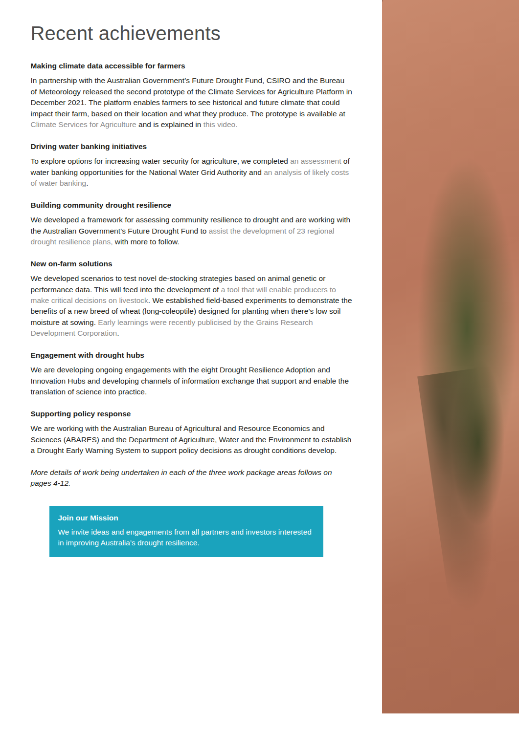Recent achievements
Making climate data accessible for farmers
In partnership with the Australian Government’s Future Drought Fund, CSIRO and the Bureau of Meteorology released the second prototype of the Climate Services for Agriculture Platform in December 2021. The platform enables farmers to see historical and future climate that could impact their farm, based on their location and what they produce. The prototype is available at Climate Services for Agriculture and is explained in this video.
Driving water banking initiatives
To explore options for increasing water security for agriculture, we completed an assessment of water banking opportunities for the National Water Grid Authority and an analysis of likely costs of water banking.
Building community drought resilience
We developed a framework for assessing community resilience to drought and are working with the Australian Government’s Future Drought Fund to assist the development of 23 regional drought resilience plans, with more to follow.
New on-farm solutions
We developed scenarios to test novel de-stocking strategies based on animal genetic or performance data. This will feed into the development of a tool that will enable producers to make critical decisions on livestock. We established field-based experiments to demonstrate the benefits of a new breed of wheat (long-coleoptile) designed for planting when there’s low soil moisture at sowing. Early learnings were recently publicised by the Grains Research Development Corporation.
Engagement with drought hubs
We are developing ongoing engagements with the eight Drought Resilience Adoption and Innovation Hubs and developing channels of information exchange that support and enable the translation of science into practice.
Supporting policy response
We are working with the Australian Bureau of Agricultural and Resource Economics and Sciences (ABARES) and the Department of Agriculture, Water and the Environment to establish a Drought Early Warning System to support policy decisions as drought conditions develop.
More details of work being undertaken in each of the three work package areas follows on pages 4-12.
Join our Mission
We invite ideas and engagements from all partners and investors interested in improving Australia’s drought resilience.